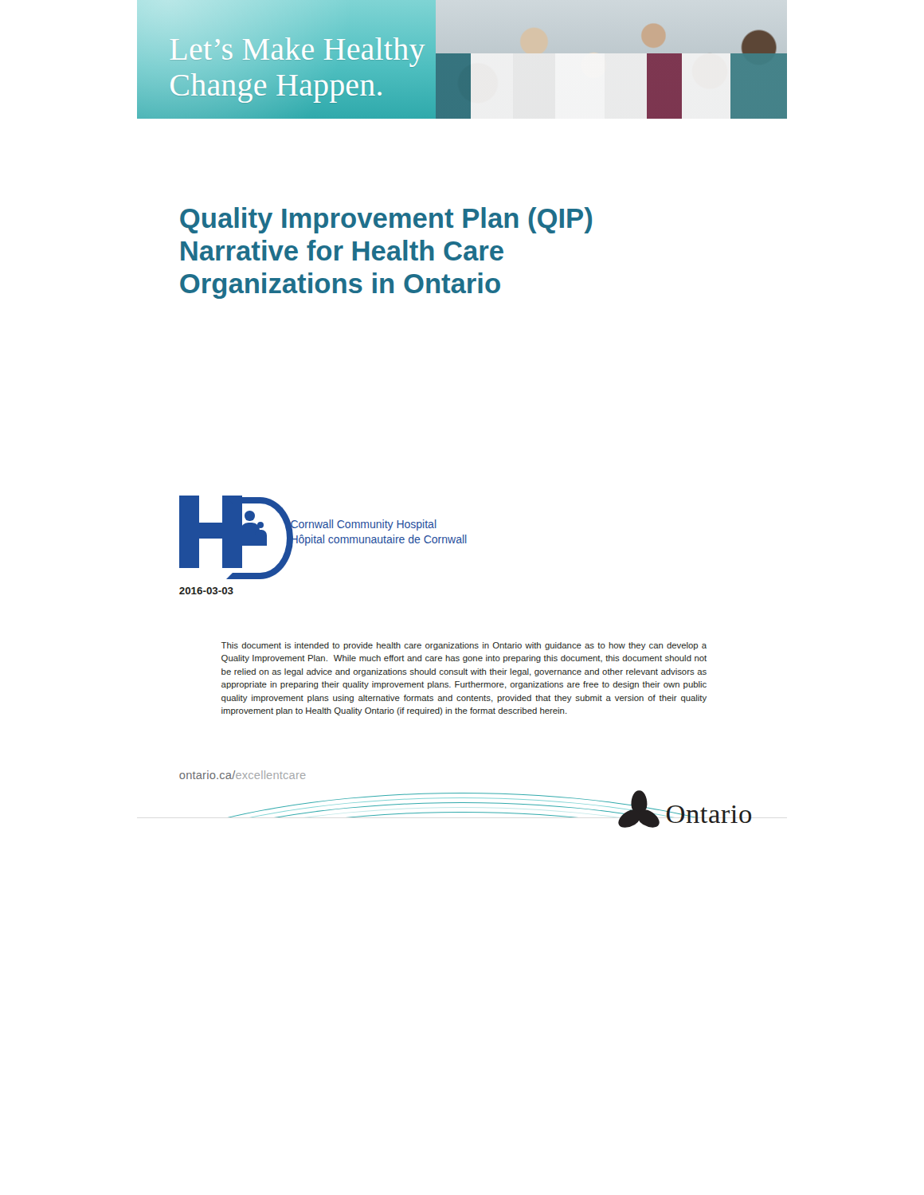Let’s Make Healthy
Change Happen.
Quality Improvement Plan (QIP) Narrative for Health Care Organizations in Ontario
Cornwall Community Hospital Hôpital communautaire de Cornwall
2016-03-03
This document is intended to provide health care organizations in Ontario with guidance as to how they can develop a Quality Improvement Plan. While much effort and care has gone into preparing this document, this document should not be relied on as legal advice and organizations should consult with their legal, governance and other relevant advisors as appropriate in preparing their quality improvement plans. Furthermore, organizations are free to design their own public quality improvement plans using alternative formats and contents, provided that they submit a version of their quality improvement plan to Health Quality Ontario (if required) in the format described herein.
ontario.ca/excellentcare
Ontario